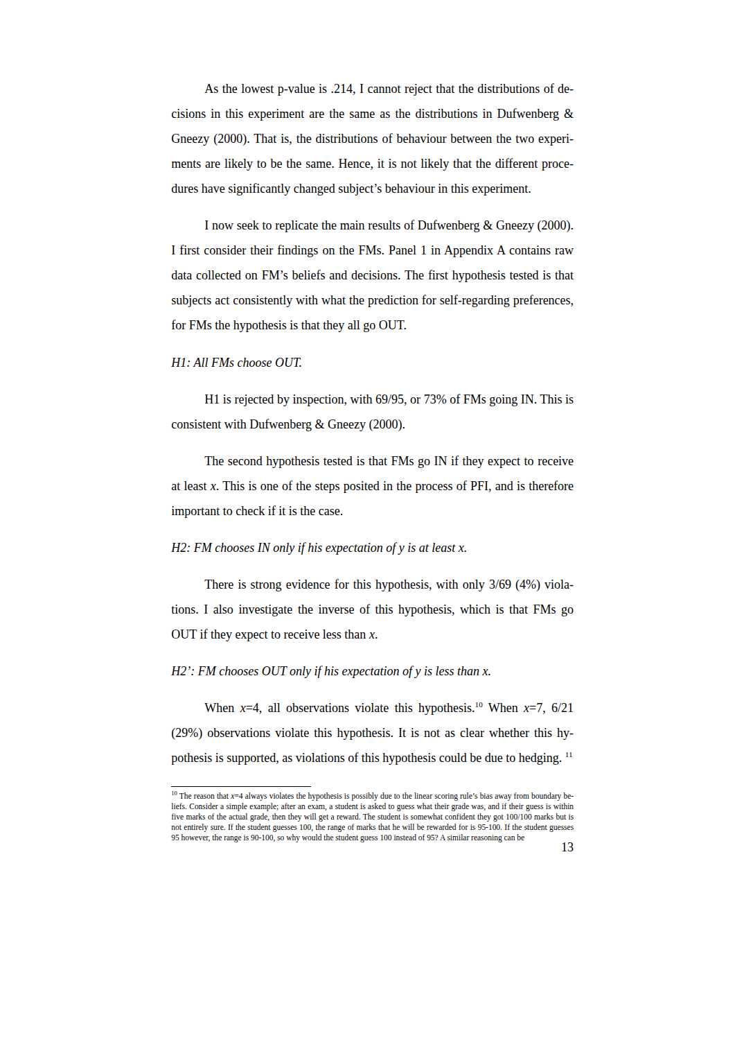As the lowest p-value is .214, I cannot reject that the distributions of decisions in this experiment are the same as the distributions in Dufwenberg & Gneezy (2000). That is, the distributions of behaviour between the two experiments are likely to be the same. Hence, it is not likely that the different procedures have significantly changed subject’s behaviour in this experiment.
I now seek to replicate the main results of Dufwenberg & Gneezy (2000). I first consider their findings on the FMs. Panel 1 in Appendix A contains raw data collected on FM’s beliefs and decisions. The first hypothesis tested is that subjects act consistently with what the prediction for self-regarding preferences, for FMs the hypothesis is that they all go OUT.
H1: All FMs choose OUT.
H1 is rejected by inspection, with 69/95, or 73% of FMs going IN. This is consistent with Dufwenberg & Gneezy (2000).
The second hypothesis tested is that FMs go IN if they expect to receive at least x. This is one of the steps posited in the process of PFI, and is therefore important to check if it is the case.
H2: FM chooses IN only if his expectation of y is at least x.
There is strong evidence for this hypothesis, with only 3/69 (4%) violations. I also investigate the inverse of this hypothesis, which is that FMs go OUT if they expect to receive less than x.
H2’: FM chooses OUT only if his expectation of y is less than x.
When x=4, all observations violate this hypothesis.10 When x=7, 6/21 (29%) observations violate this hypothesis. It is not as clear whether this hypothesis is supported, as violations of this hypothesis could be due to hedging. 11
10 The reason that x=4 always violates the hypothesis is possibly due to the linear scoring rule’s bias away from boundary beliefs. Consider a simple example; after an exam, a student is asked to guess what their grade was, and if their guess is within five marks of the actual grade, then they will get a reward. The student is somewhat confident they got 100/100 marks but is not entirely sure. If the student guesses 100, the range of marks that he will be rewarded for is 95-100. If the student guesses 95 however, the range is 90-100, so why would the student guess 100 instead of 95? A similar reasoning can be
13